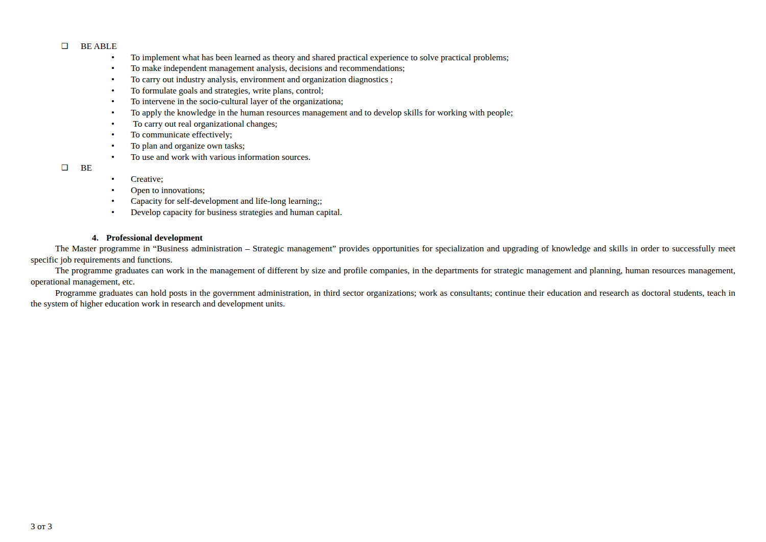❑BE ABLE
To implement what has been learned as theory and shared practical experience to solve practical problems;
To make independent management analysis, decisions and recommendations;
To carry out industry analysis, environment and organization diagnostics ;
To formulate goals and strategies, write plans, control;
To intervene in the socio-cultural layer of the organizationa;
To apply the knowledge in the human resources management and to develop skills for working with people;
To carry out real organizational changes;
To communicate effectively;
To plan and organize own tasks;
To use and work with various information sources.
❑BE
Creative;
Open to innovations;
Capacity for self-development and life-long learning;;
Develop capacity for business strategies and human capital.
4. Professional development
The Master programme in “Business administration – Strategic management” provides opportunities for specialization and upgrading of knowledge and skills in order to successfully meet specific job requirements and functions.
The programme graduates can work in the management of different by size and profile companies, in the departments for strategic management and planning, human resources management, operational management, etc.
Programme graduates can hold posts in the government administration, in third sector organizations; work as consultants; continue their education and research as doctoral students, teach in the system of higher education work in research and development units.
3 от 3